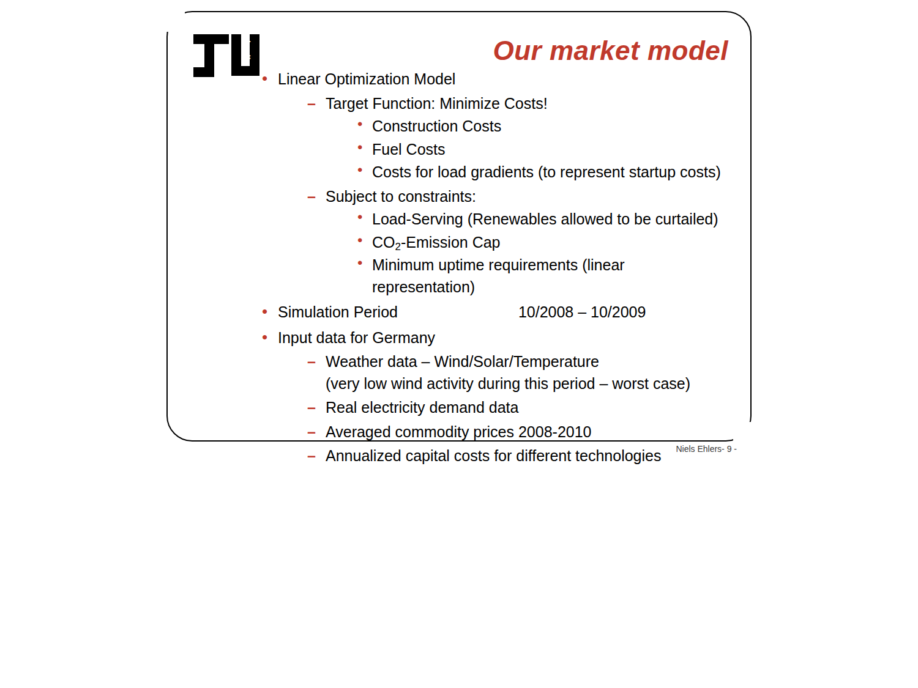berlin
Our market model
Linear Optimization Model
Target Function: Minimize Costs!
Construction Costs
Fuel Costs
Costs for load gradients (to represent startup costs)
Subject to constraints:
Load-Serving (Renewables allowed to be curtailed)
CO2-Emission Cap
Minimum uptime requirements (linear representation)
Simulation Period 10/2008 – 10/2009
Input data for Germany
Weather data – Wind/Solar/Temperature
(very low wind activity during this period – worst case)
Real electricity demand data
Averaged commodity prices 2008-2010
Annualized capital costs for different technologies
Niels Ehlers- 9 -